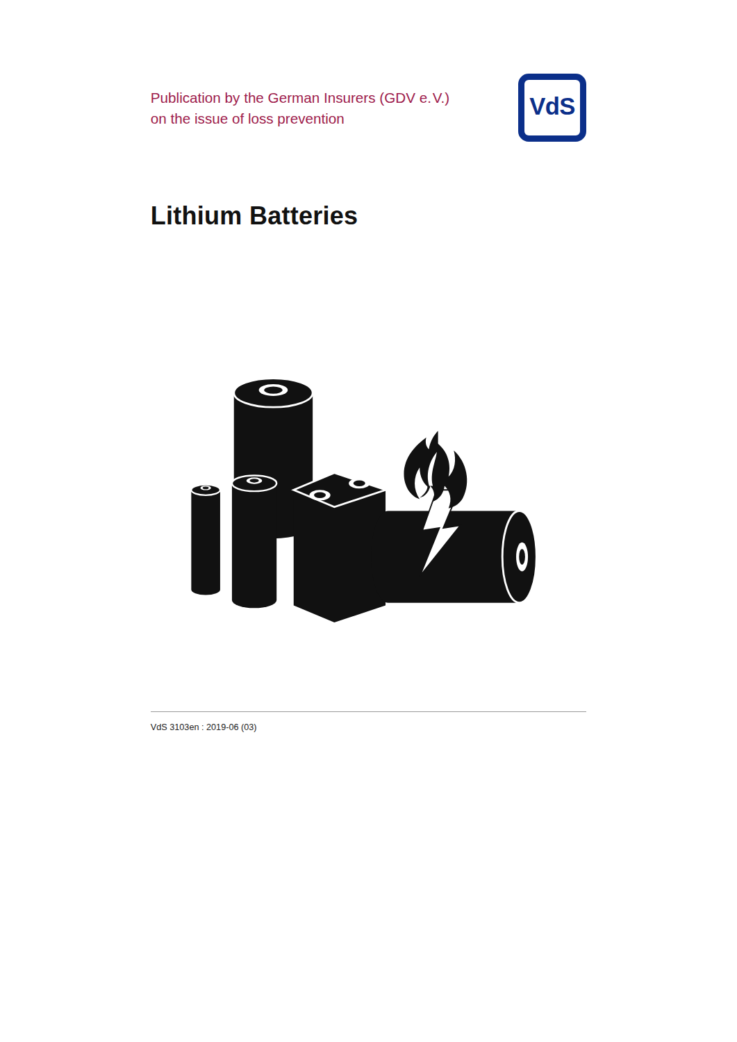Publication by the German Insurers (GDV e. V.) on the issue of loss prevention
VdS
Lithium Batteries
VdS 3103en : 2019-06 (03)